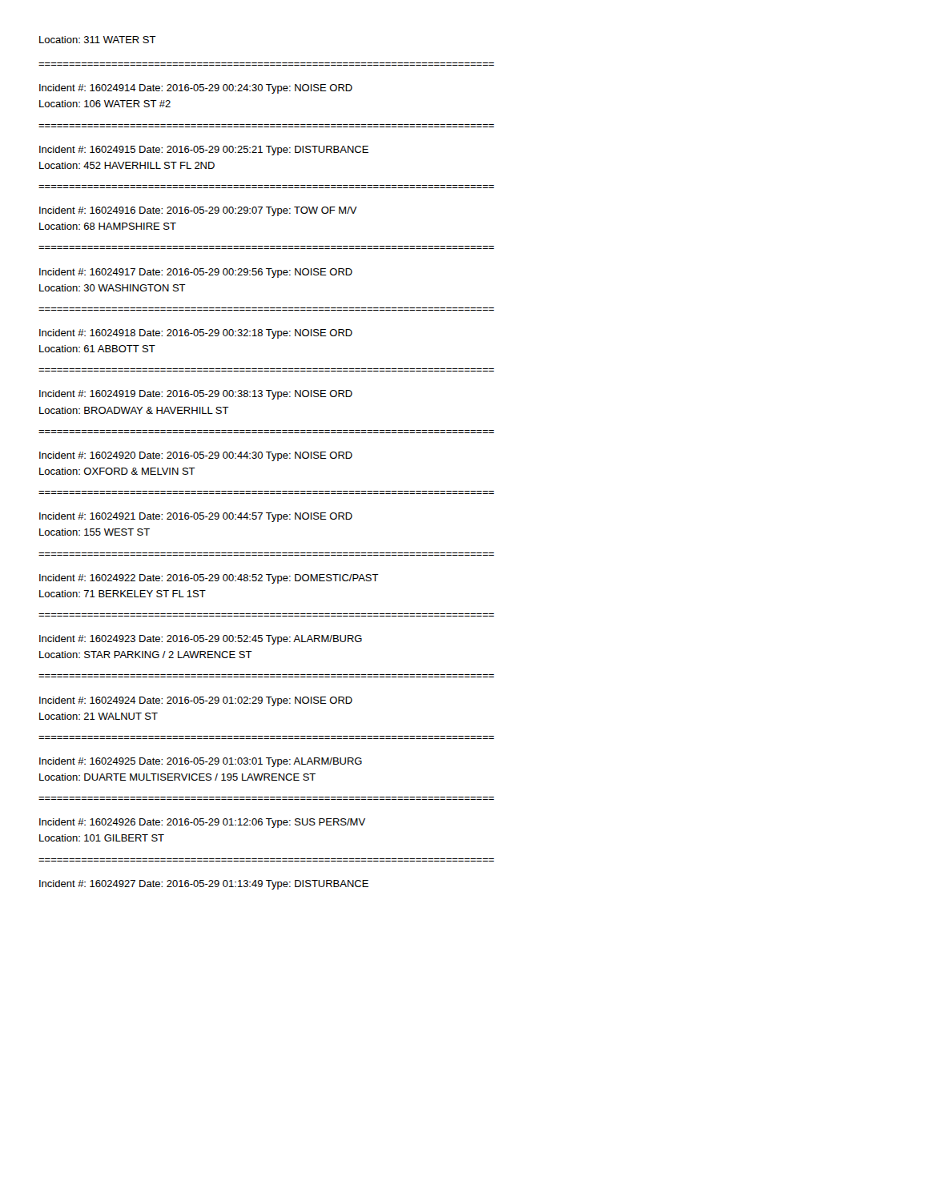Location: 311 WATER ST
===========================================================================
Incident #: 16024914 Date: 2016-05-29 00:24:30 Type: NOISE ORD
Location: 106 WATER ST #2
===========================================================================
Incident #: 16024915 Date: 2016-05-29 00:25:21 Type: DISTURBANCE
Location: 452 HAVERHILL ST FL 2ND
===========================================================================
Incident #: 16024916 Date: 2016-05-29 00:29:07 Type: TOW OF M/V
Location: 68 HAMPSHIRE ST
===========================================================================
Incident #: 16024917 Date: 2016-05-29 00:29:56 Type: NOISE ORD
Location: 30 WASHINGTON ST
===========================================================================
Incident #: 16024918 Date: 2016-05-29 00:32:18 Type: NOISE ORD
Location: 61 ABBOTT ST
===========================================================================
Incident #: 16024919 Date: 2016-05-29 00:38:13 Type: NOISE ORD
Location: BROADWAY & HAVERHILL ST
===========================================================================
Incident #: 16024920 Date: 2016-05-29 00:44:30 Type: NOISE ORD
Location: OXFORD & MELVIN ST
===========================================================================
Incident #: 16024921 Date: 2016-05-29 00:44:57 Type: NOISE ORD
Location: 155 WEST ST
===========================================================================
Incident #: 16024922 Date: 2016-05-29 00:48:52 Type: DOMESTIC/PAST
Location: 71 BERKELEY ST FL 1ST
===========================================================================
Incident #: 16024923 Date: 2016-05-29 00:52:45 Type: ALARM/BURG
Location: STAR PARKING / 2 LAWRENCE ST
===========================================================================
Incident #: 16024924 Date: 2016-05-29 01:02:29 Type: NOISE ORD
Location: 21 WALNUT ST
===========================================================================
Incident #: 16024925 Date: 2016-05-29 01:03:01 Type: ALARM/BURG
Location: DUARTE MULTISERVICES / 195 LAWRENCE ST
===========================================================================
Incident #: 16024926 Date: 2016-05-29 01:12:06 Type: SUS PERS/MV
Location: 101 GILBERT ST
===========================================================================
Incident #: 16024927 Date: 2016-05-29 01:13:49 Type: DISTURBANCE